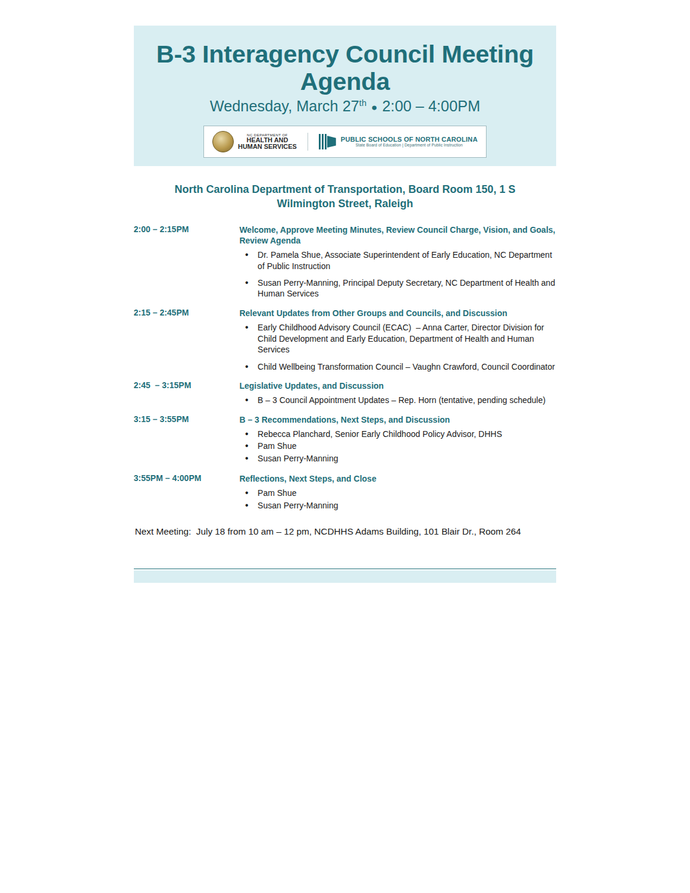B-3 Interagency Council Meeting Agenda
Wednesday, March 27th●2:00 – 4:00PM
NC DEPARTMENT OF
HEALTH AND
HUMAN SERVICES
PUBLIC SCHOOLS OF NORTH CAROLINA
State Board of Education | Department of Public Instruction
North Carolina Department of Transportation, Board Room 150, 1 S Wilmington Street, Raleigh
| 2:00 – 2:15PM | Welcome, Approve Meeting Minutes, Review Council Charge, Vision, and Goals, Review Agenda Dr. Pamela Shue, Associate Superintendent of Early Education, NC Department of Public Instruction Susan Perry-Manning, Principal Deputy Secretary, NC Department of Health and Human Services |
| 2:15 – 2:45PM | Relevant Updates from Other Groups and Councils, and Discussion Early Childhood Advisory Council (ECAC) – Anna Carter, Director Division for Child Development and Early Education, Department of Health and Human Services Child Wellbeing Transformation Council – Vaughn Crawford, Council Coordinator |
| 2:45 – 3:15PM | Legislative Updates, and Discussion B – 3 Council Appointment Updates – Rep. Horn (tentative, pending schedule) |
| 3:15 – 3:55PM | B – 3 Recommendations, Next Steps, and Discussion Rebecca Planchard, Senior Early Childhood Policy Advisor, DHHS Pam Shue Susan Perry-Manning |
| 3:55PM – 4:00PM | Reflections, Next Steps, and Close Pam Shue Susan Perry-Manning |
Next Meeting: July 18 from 10 am – 12 pm, NCDHHS Adams Building, 101 Blair Dr., Room 264